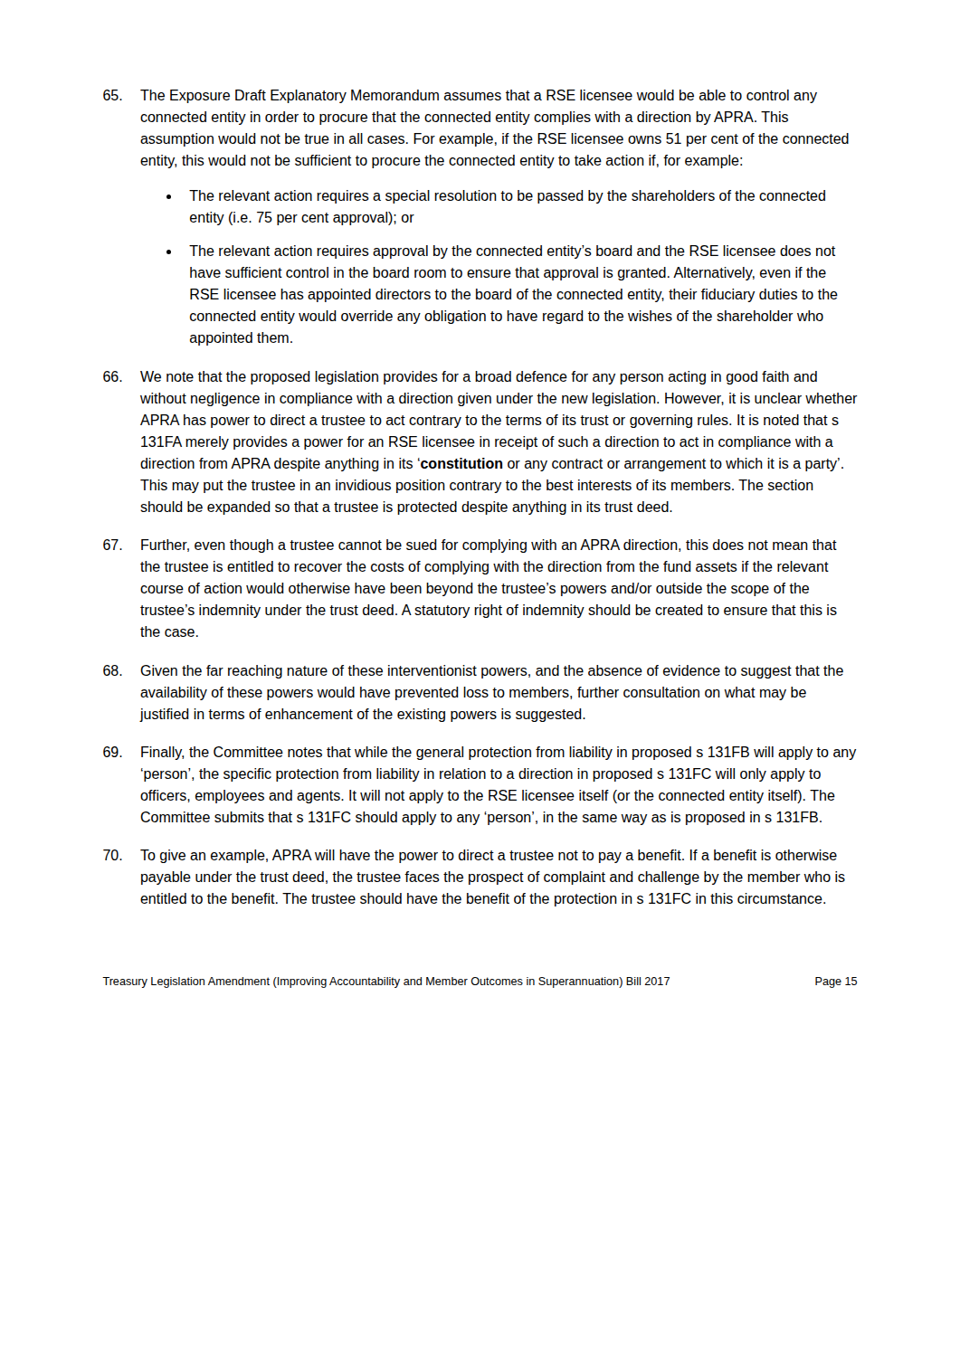65. The Exposure Draft Explanatory Memorandum assumes that a RSE licensee would be able to control any connected entity in order to procure that the connected entity complies with a direction by APRA. This assumption would not be true in all cases. For example, if the RSE licensee owns 51 per cent of the connected entity, this would not be sufficient to procure the connected entity to take action if, for example:
The relevant action requires a special resolution to be passed by the shareholders of the connected entity (i.e. 75 per cent approval); or
The relevant action requires approval by the connected entity’s board and the RSE licensee does not have sufficient control in the board room to ensure that approval is granted. Alternatively, even if the RSE licensee has appointed directors to the board of the connected entity, their fiduciary duties to the connected entity would override any obligation to have regard to the wishes of the shareholder who appointed them.
66. We note that the proposed legislation provides for a broad defence for any person acting in good faith and without negligence in compliance with a direction given under the new legislation. However, it is unclear whether APRA has power to direct a trustee to act contrary to the terms of its trust or governing rules. It is noted that s 131FA merely provides a power for an RSE licensee in receipt of such a direction to act in compliance with a direction from APRA despite anything in its ‘constitution or any contract or arrangement to which it is a party’. This may put the trustee in an invidious position contrary to the best interests of its members. The section should be expanded so that a trustee is protected despite anything in its trust deed.
67. Further, even though a trustee cannot be sued for complying with an APRA direction, this does not mean that the trustee is entitled to recover the costs of complying with the direction from the fund assets if the relevant course of action would otherwise have been beyond the trustee’s powers and/or outside the scope of the trustee’s indemnity under the trust deed. A statutory right of indemnity should be created to ensure that this is the case.
68. Given the far reaching nature of these interventionist powers, and the absence of evidence to suggest that the availability of these powers would have prevented loss to members, further consultation on what may be justified in terms of enhancement of the existing powers is suggested.
69. Finally, the Committee notes that while the general protection from liability in proposed s 131FB will apply to any ‘person’, the specific protection from liability in relation to a direction in proposed s 131FC will only apply to officers, employees and agents. It will not apply to the RSE licensee itself (or the connected entity itself). The Committee submits that s 131FC should apply to any ‘person’, in the same way as is proposed in s 131FB.
70. To give an example, APRA will have the power to direct a trustee not to pay a benefit. If a benefit is otherwise payable under the trust deed, the trustee faces the prospect of complaint and challenge by the member who is entitled to the benefit. The trustee should have the benefit of the protection in s 131FC in this circumstance.
Treasury Legislation Amendment (Improving Accountability and Member Outcomes in Superannuation) Bill 2017 Page 15